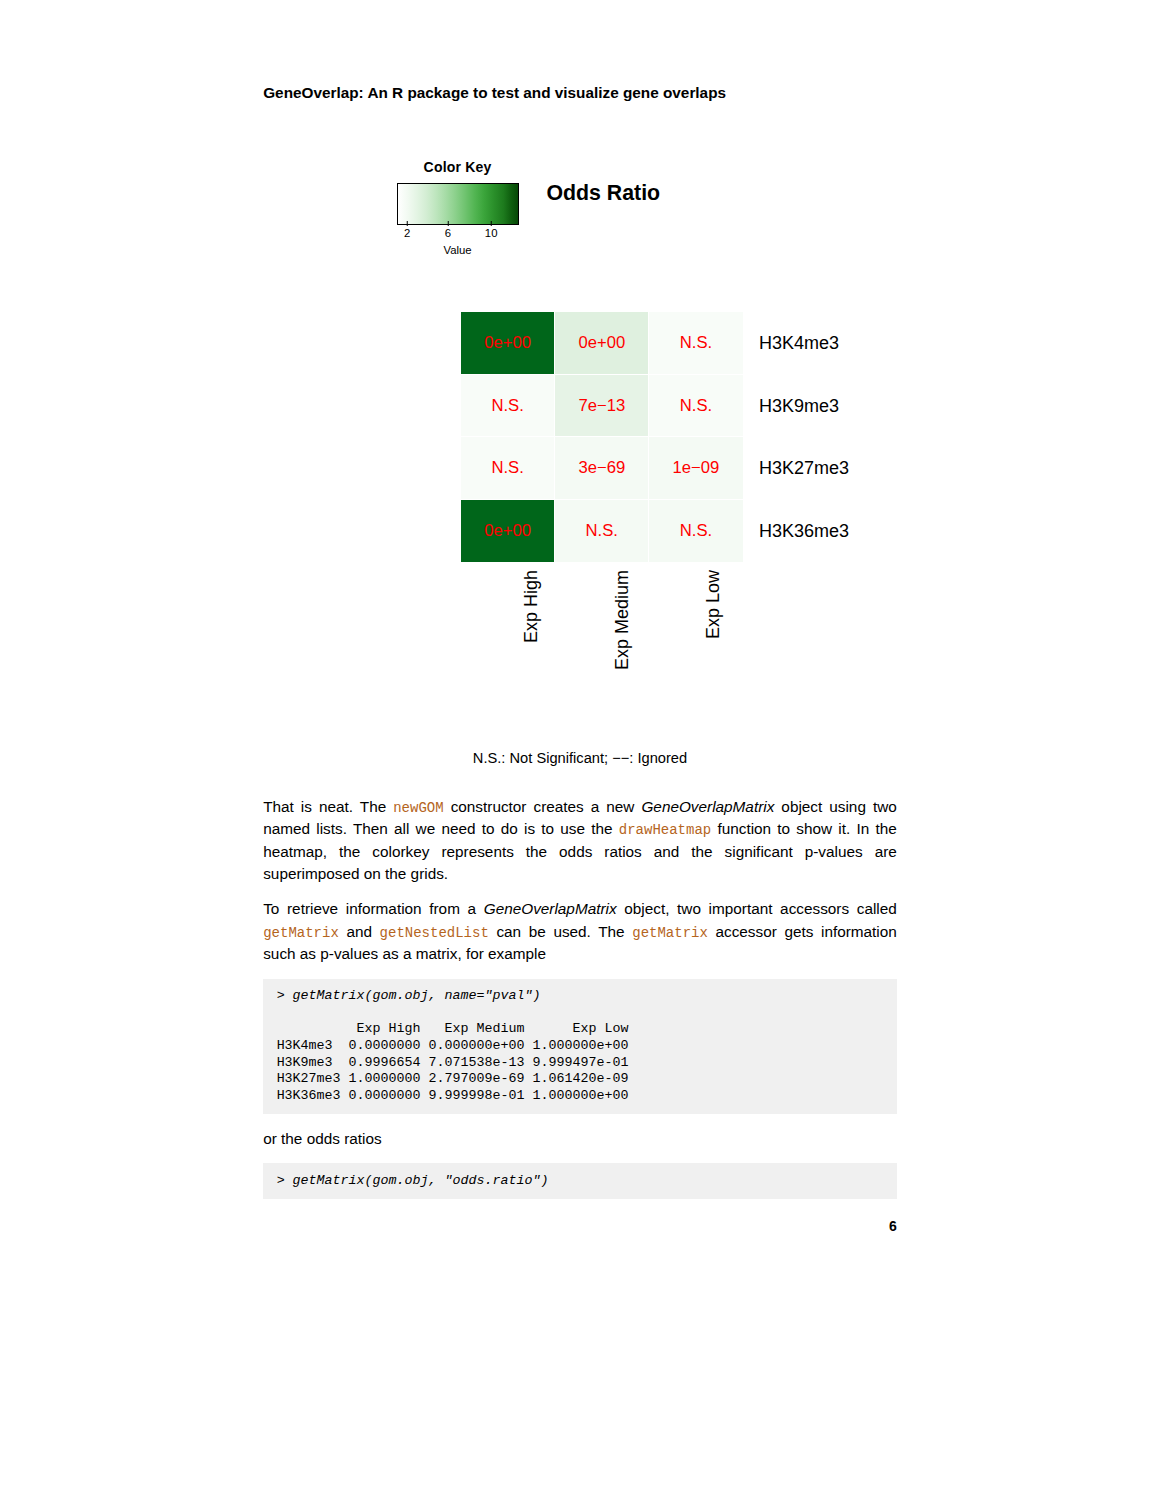GeneOverlap: An R package to test and visualize gene overlaps
Color Key
2 6 10
Value
Odds Ratio
| 0e+00 | 0e+00 | N.S. | H3K4me3 |
| N.S. | 7e−13 | N.S. | H3K9me3 |
| N.S. | 3e−69 | 1e−09 | H3K27me3 |
| 0e+00 | N.S. | N.S. | H3K36me3 |
Exp High
Exp Medium
Exp Low
N.S.: Not Significant; −−: Ignored
That is neat. The newGOM constructor creates a new GeneOverlapMatrix object using two named lists. Then all we need to do is to use the drawHeatmap function to show it. In the heatmap, the colorkey represents the odds ratios and the significant p-values are superimposed on the grids.
To retrieve information from a GeneOverlapMatrix object, two important accessors called getMatrix and getNestedList can be used. The getMatrix accessor gets information such as p-values as a matrix, for example
> getMatrix(gom.obj, name="pval")

          Exp High   Exp Medium      Exp Low
H3K4me3  0.0000000 0.000000e+00 1.000000e+00
H3K9me3  0.9996654 7.071538e-13 9.999497e-01
H3K27me3 1.0000000 2.797009e-69 1.061420e-09
H3K36me3 0.0000000 9.999998e-01 1.000000e+00
or the odds ratios
> getMatrix(gom.obj, "odds.ratio")
6